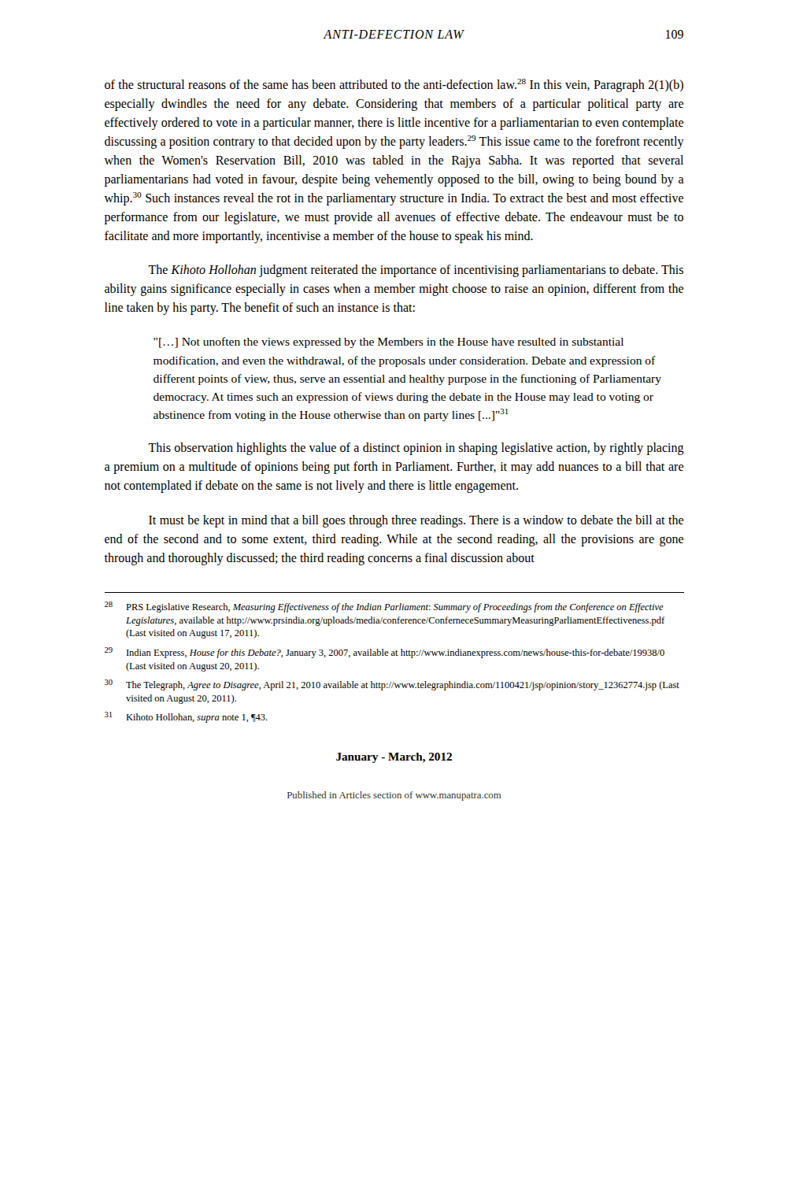ANTI-DEFECTION LAW 109
of the structural reasons of the same has been attributed to the anti-defection law.28 In this vein, Paragraph 2(1)(b) especially dwindles the need for any debate. Considering that members of a particular political party are effectively ordered to vote in a particular manner, there is little incentive for a parliamentarian to even contemplate discussing a position contrary to that decided upon by the party leaders.29 This issue came to the forefront recently when the Women's Reservation Bill, 2010 was tabled in the Rajya Sabha. It was reported that several parliamentarians had voted in favour, despite being vehemently opposed to the bill, owing to being bound by a whip.30 Such instances reveal the rot in the parliamentary structure in India. To extract the best and most effective performance from our legislature, we must provide all avenues of effective debate. The endeavour must be to facilitate and more importantly, incentivise a member of the house to speak his mind.
The Kihoto Hollohan judgment reiterated the importance of incentivising parliamentarians to debate. This ability gains significance especially in cases when a member might choose to raise an opinion, different from the line taken by his party. The benefit of such an instance is that:
"[…] Not unoften the views expressed by the Members in the House have resulted in substantial modification, and even the withdrawal, of the proposals under consideration. Debate and expression of different points of view, thus, serve an essential and healthy purpose in the functioning of Parliamentary democracy. At times such an expression of views during the debate in the House may lead to voting or abstinence from voting in the House otherwise than on party lines [...]"31
This observation highlights the value of a distinct opinion in shaping legislative action, by rightly placing a premium on a multitude of opinions being put forth in Parliament. Further, it may add nuances to a bill that are not contemplated if debate on the same is not lively and there is little engagement.
It must be kept in mind that a bill goes through three readings. There is a window to debate the bill at the end of the second and to some extent, third reading. While at the second reading, all the provisions are gone through and thoroughly discussed; the third reading concerns a final discussion about
28 PRS Legislative Research, Measuring Effectiveness of the Indian Parliament: Summary of Proceedings from the Conference on Effective Legislatures, available at http://www.prsindia.org/uploads/media/conference/ConferneceSummaryMeasuringParliamentEffectiveness.pdf (Last visited on August 17, 2011).
29 Indian Express, House for this Debate?, January 3, 2007, available at http://www.indianexpress.com/news/house-this-for-debate/19938/0 (Last visited on August 20, 2011).
30 The Telegraph, Agree to Disagree, April 21, 2010 available at http://www.telegraphindia.com/1100421/jsp/opinion/story_12362774.jsp (Last visited on August 20, 2011).
31 Kihoto Hollohan, supra note 1, ¶43.
January - March, 2012
Published in Articles section of www.manupatra.com